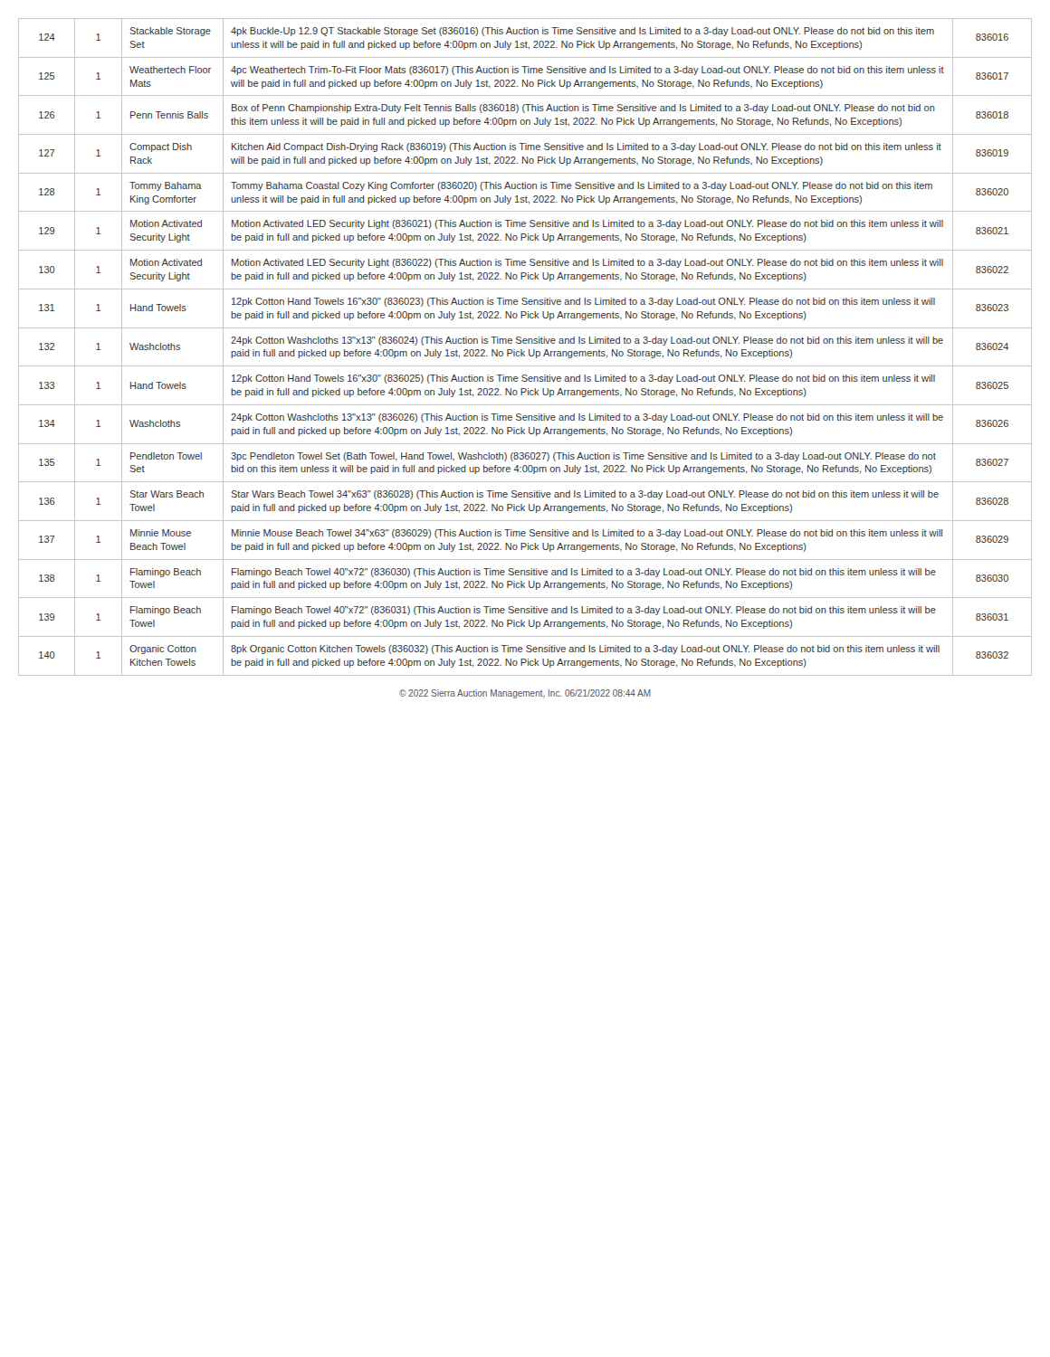| 124 | 1 | Stackable Storage Set | 4pk Buckle-Up 12.9 QT Stackable Storage Set (836016) (This Auction is Time Sensitive and Is Limited to a 3-day Load-out ONLY. Please do not bid on this item unless it will be paid in full and picked up before 4:00pm on July 1st, 2022. No Pick Up Arrangements, No Storage, No Refunds, No Exceptions) | 836016 |
| 125 | 1 | Weathertech Floor Mats | 4pc Weathertech Trim-To-Fit Floor Mats (836017) (This Auction is Time Sensitive and Is Limited to a 3-day Load-out ONLY. Please do not bid on this item unless it will be paid in full and picked up before 4:00pm on July 1st, 2022. No Pick Up Arrangements, No Storage, No Refunds, No Exceptions) | 836017 |
| 126 | 1 | Penn Tennis Balls | Box of Penn Championship Extra-Duty Felt Tennis Balls (836018) (This Auction is Time Sensitive and Is Limited to a 3-day Load-out ONLY. Please do not bid on this item unless it will be paid in full and picked up before 4:00pm on July 1st, 2022. No Pick Up Arrangements, No Storage, No Refunds, No Exceptions) | 836018 |
| 127 | 1 | Compact Dish Rack | Kitchen Aid Compact Dish-Drying Rack (836019) (This Auction is Time Sensitive and Is Limited to a 3-day Load-out ONLY. Please do not bid on this item unless it will be paid in full and picked up before 4:00pm on July 1st, 2022. No Pick Up Arrangements, No Storage, No Refunds, No Exceptions) | 836019 |
| 128 | 1 | Tommy Bahama King Comforter | Tommy Bahama Coastal Cozy King Comforter (836020) (This Auction is Time Sensitive and Is Limited to a 3-day Load-out ONLY. Please do not bid on this item unless it will be paid in full and picked up before 4:00pm on July 1st, 2022. No Pick Up Arrangements, No Storage, No Refunds, No Exceptions) | 836020 |
| 129 | 1 | Motion Activated Security Light | Motion Activated LED Security Light (836021) (This Auction is Time Sensitive and Is Limited to a 3-day Load-out ONLY. Please do not bid on this item unless it will be paid in full and picked up before 4:00pm on July 1st, 2022. No Pick Up Arrangements, No Storage, No Refunds, No Exceptions) | 836021 |
| 130 | 1 | Motion Activated Security Light | Motion Activated LED Security Light (836022) (This Auction is Time Sensitive and Is Limited to a 3-day Load-out ONLY. Please do not bid on this item unless it will be paid in full and picked up before 4:00pm on July 1st, 2022. No Pick Up Arrangements, No Storage, No Refunds, No Exceptions) | 836022 |
| 131 | 1 | Hand Towels | 12pk Cotton Hand Towels 16"x30" (836023) (This Auction is Time Sensitive and Is Limited to a 3-day Load-out ONLY. Please do not bid on this item unless it will be paid in full and picked up before 4:00pm on July 1st, 2022. No Pick Up Arrangements, No Storage, No Refunds, No Exceptions) | 836023 |
| 132 | 1 | Washcloths | 24pk Cotton Washcloths 13"x13" (836024) (This Auction is Time Sensitive and Is Limited to a 3-day Load-out ONLY. Please do not bid on this item unless it will be paid in full and picked up before 4:00pm on July 1st, 2022. No Pick Up Arrangements, No Storage, No Refunds, No Exceptions) | 836024 |
| 133 | 1 | Hand Towels | 12pk Cotton Hand Towels 16"x30" (836025) (This Auction is Time Sensitive and Is Limited to a 3-day Load-out ONLY. Please do not bid on this item unless it will be paid in full and picked up before 4:00pm on July 1st, 2022. No Pick Up Arrangements, No Storage, No Refunds, No Exceptions) | 836025 |
| 134 | 1 | Washcloths | 24pk Cotton Washcloths 13"x13" (836026) (This Auction is Time Sensitive and Is Limited to a 3-day Load-out ONLY. Please do not bid on this item unless it will be paid in full and picked up before 4:00pm on July 1st, 2022. No Pick Up Arrangements, No Storage, No Refunds, No Exceptions) | 836026 |
| 135 | 1 | Pendleton Towel Set | 3pc Pendleton Towel Set (Bath Towel, Hand Towel, Washcloth) (836027) (This Auction is Time Sensitive and Is Limited to a 3-day Load-out ONLY. Please do not bid on this item unless it will be paid in full and picked up before 4:00pm on July 1st, 2022. No Pick Up Arrangements, No Storage, No Refunds, No Exceptions) | 836027 |
| 136 | 1 | Star Wars Beach Towel | Star Wars Beach Towel 34"x63" (836028) (This Auction is Time Sensitive and Is Limited to a 3-day Load-out ONLY. Please do not bid on this item unless it will be paid in full and picked up before 4:00pm on July 1st, 2022. No Pick Up Arrangements, No Storage, No Refunds, No Exceptions) | 836028 |
| 137 | 1 | Minnie Mouse Beach Towel | Minnie Mouse Beach Towel 34"x63" (836029) (This Auction is Time Sensitive and Is Limited to a 3-day Load-out ONLY. Please do not bid on this item unless it will be paid in full and picked up before 4:00pm on July 1st, 2022. No Pick Up Arrangements, No Storage, No Refunds, No Exceptions) | 836029 |
| 138 | 1 | Flamingo Beach Towel | Flamingo Beach Towel 40"x72" (836030) (This Auction is Time Sensitive and Is Limited to a 3-day Load-out ONLY. Please do not bid on this item unless it will be paid in full and picked up before 4:00pm on July 1st, 2022. No Pick Up Arrangements, No Storage, No Refunds, No Exceptions) | 836030 |
| 139 | 1 | Flamingo Beach Towel | Flamingo Beach Towel 40"x72" (836031) (This Auction is Time Sensitive and Is Limited to a 3-day Load-out ONLY. Please do not bid on this item unless it will be paid in full and picked up before 4:00pm on July 1st, 2022. No Pick Up Arrangements, No Storage, No Refunds, No Exceptions) | 836031 |
| 140 | 1 | Organic Cotton Kitchen Towels | 8pk Organic Cotton Kitchen Towels (836032) (This Auction is Time Sensitive and Is Limited to a 3-day Load-out ONLY. Please do not bid on this item unless it will be paid in full and picked up before 4:00pm on July 1st, 2022. No Pick Up Arrangements, No Storage, No Refunds, No Exceptions) | 836032 |
© 2022 Sierra Auction Management, Inc. 06/21/2022 08:44 AM